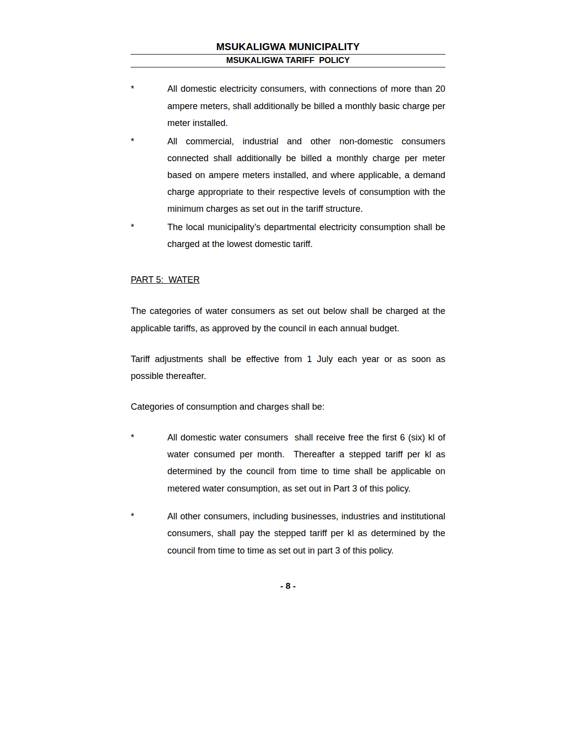MSUKALIGWA MUNICIPALITY
MSUKALIGWA TARIFF POLICY
All domestic electricity consumers, with connections of more than 20 ampere meters, shall additionally be billed a monthly basic charge per meter installed.
All commercial, industrial and other non-domestic consumers connected shall additionally be billed a monthly charge per meter based on ampere meters installed, and where applicable, a demand charge appropriate to their respective levels of consumption with the minimum charges as set out in the tariff structure.
The local municipality’s departmental electricity consumption shall be charged at the lowest domestic tariff.
PART 5: WATER
The categories of water consumers as set out below shall be charged at the applicable tariffs, as approved by the council in each annual budget.
Tariff adjustments shall be effective from 1 July each year or as soon as possible thereafter.
Categories of consumption and charges shall be:
All domestic water consumers shall receive free the first 6 (six) kl of water consumed per month. Thereafter a stepped tariff per kl as determined by the council from time to time shall be applicable on metered water consumption, as set out in Part 3 of this policy.
All other consumers, including businesses, industries and institutional consumers, shall pay the stepped tariff per kl as determined by the council from time to time as set out in part 3 of this policy.
- 8 -